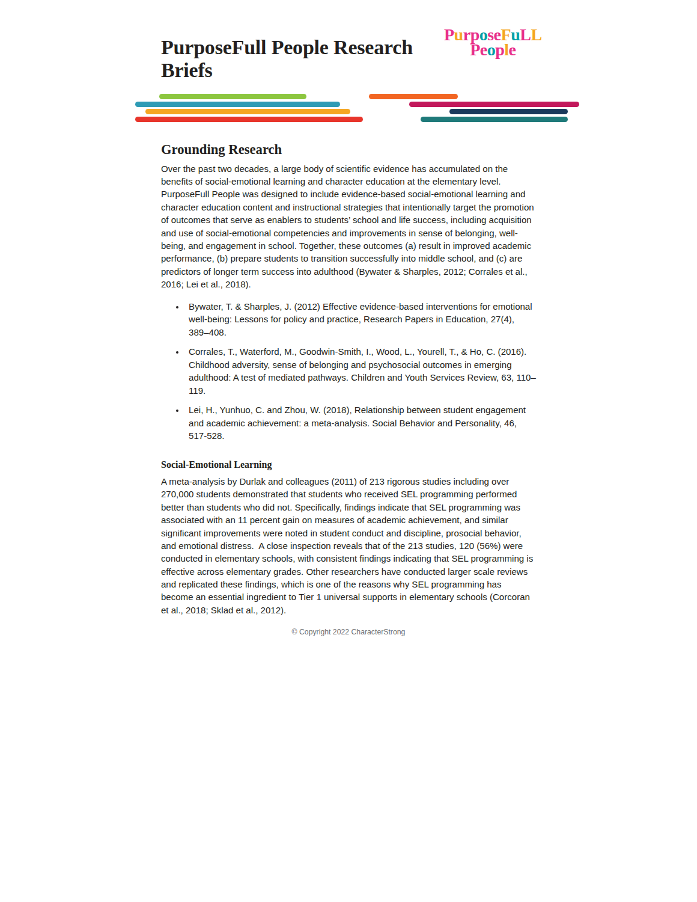PurposeFull People Research Briefs
PurposeFuLL People
Grounding Research
Over the past two decades, a large body of scientific evidence has accumulated on the benefits of social-emotional learning and character education at the elementary level. PurposeFull People was designed to include evidence-based social-emotional learning and character education content and instructional strategies that intentionally target the promotion of outcomes that serve as enablers to students’ school and life success, including acquisition and use of social-emotional competencies and improvements in sense of belonging, well-being, and engagement in school. Together, these outcomes (a) result in improved academic performance, (b) prepare students to transition successfully into middle school, and (c) are predictors of longer term success into adulthood (Bywater & Sharples, 2012; Corrales et al., 2016; Lei et al., 2018).
Bywater, T. & Sharples, J. (2012) Effective evidence-based interventions for emotional well-being: Lessons for policy and practice, Research Papers in Education, 27(4), 389–408.
Corrales, T., Waterford, M., Goodwin-Smith, I., Wood, L., Yourell, T., & Ho, C. (2016). Childhood adversity, sense of belonging and psychosocial outcomes in emerging adulthood: A test of mediated pathways. Children and Youth Services Review, 63, 110–119.
Lei, H., Yunhuo, C. and Zhou, W. (2018), Relationship between student engagement and academic achievement: a meta-analysis. Social Behavior and Personality, 46, 517-528.
Social-Emotional Learning
A meta-analysis by Durlak and colleagues (2011) of 213 rigorous studies including over 270,000 students demonstrated that students who received SEL programming performed better than students who did not. Specifically, findings indicate that SEL programming was associated with an 11 percent gain on measures of academic achievement, and similar significant improvements were noted in student conduct and discipline, prosocial behavior, and emotional distress. A close inspection reveals that of the 213 studies, 120 (56%) were conducted in elementary schools, with consistent findings indicating that SEL programming is effective across elementary grades. Other researchers have conducted larger scale reviews and replicated these findings, which is one of the reasons why SEL programming has become an essential ingredient to Tier 1 universal supports in elementary schools (Corcoran et al., 2018; Sklad et al., 2012).
© Copyright 2022 CharacterStrong